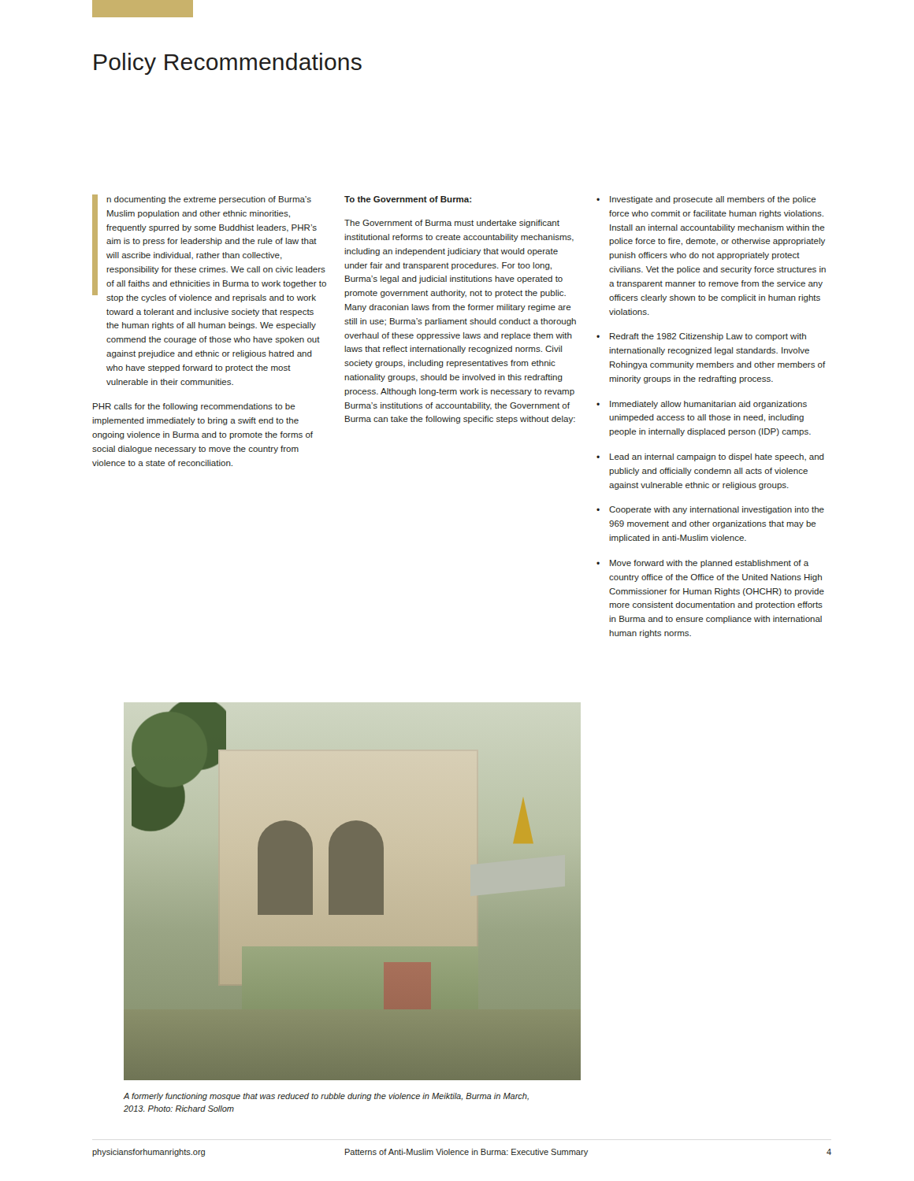Policy Recommendations
n documenting the extreme persecution of Burma’s Muslim population and other ethnic minorities, frequently spurred by some Buddhist leaders, PHR’s aim is to press for leadership and the rule of law that will ascribe individual, rather than collective, responsibility for these crimes. We call on civic leaders of all faiths and ethnicities in Burma to work together to stop the cycles of violence and reprisals and to work toward a tolerant and inclusive society that respects the human rights of all human beings. We especially commend the courage of those who have spoken out against prejudice and ethnic or religious hatred and who have stepped forward to protect the most vulnerable in their communities.
PHR calls for the following recommen­dations to be implemented immediately to bring a swift end to the ongoing violence in Burma and to promote the forms of social dialogue necessary to move the country from violence to a state of reconciliation.
To the Government of Burma:
The Government of Burma must undertake significant institutional reforms to create accountability mechanisms, including an independent judiciary that would operate under fair and transparent procedures. For too long, Burma’s legal and judicial institutions have operated to promote government authority, not to protect the public. Many draconian laws from the former military regime are still in use; Burma’s parliament should conduct a thorough overhaul of these oppressive laws and replace them with laws that reflect internationally recognized norms. Civil society groups, including representatives from ethnic nationality groups, should be involved in this redrafting process. Although long-term work is necessary to revamp Burma’s institutions of accountability, the Government of Burma can take the following specific steps without delay:
Investigate and prosecute all members of the police force who commit or facilitate human rights violations. Install an internal accountability mechanism within the police force to fire, demote, or otherwise appropriately punish officers who do not appropriately protect civilians. Vet the police and security force structures in a transparent manner to remove from the service any officers clearly shown to be complicit in human rights violations.
Redraft the 1982 Citizenship Law to comport with internationally recognized legal standards. Involve Rohingya community members and other members of minority groups in the redrafting process.
Immediately allow humanitarian aid organizations unimpeded access to all those in need, including people in internally displaced person (IDP) camps.
Lead an internal campaign to dispel hate speech, and publicly and officially condemn all acts of violence against vulnerable ethnic or religious groups.
Cooperate with any international investigation into the 969 movement and other organizations that may be implicated in anti-Muslim violence.
Move forward with the planned establishment of a country office of the Office of the United Nations High Commissioner for Human Rights (OHCHR) to provide more consistent documentation and protection efforts in Burma and to ensure compliance with international human rights norms.
A formerly functioning mosque that was reduced to rubble during the violence in Meiktila, Burma in March, 2013. Photo: Richard Sollom
physiciansforhumanrights.org
Patterns of Anti-Muslim Violence in Burma: Executive Summary
4